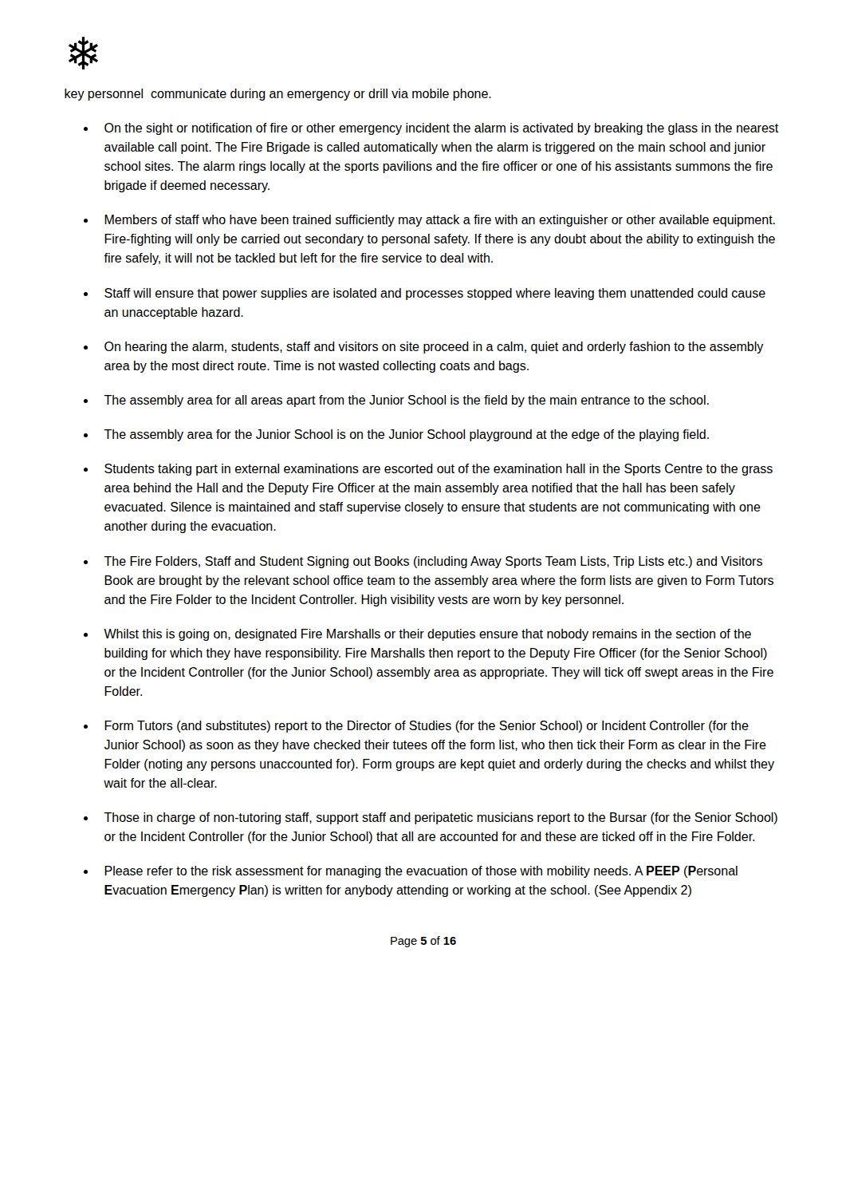❄
key personnel communicate during an emergency or drill via mobile phone.
On the sight or notification of fire or other emergency incident the alarm is activated by breaking the glass in the nearest available call point. The Fire Brigade is called automatically when the alarm is triggered on the main school and junior school sites. The alarm rings locally at the sports pavilions and the fire officer or one of his assistants summons the fire brigade if deemed necessary.
Members of staff who have been trained sufficiently may attack a fire with an extinguisher or other available equipment. Fire-fighting will only be carried out secondary to personal safety. If there is any doubt about the ability to extinguish the fire safely, it will not be tackled but left for the fire service to deal with.
Staff will ensure that power supplies are isolated and processes stopped where leaving them unattended could cause an unacceptable hazard.
On hearing the alarm, students, staff and visitors on site proceed in a calm, quiet and orderly fashion to the assembly area by the most direct route. Time is not wasted collecting coats and bags.
The assembly area for all areas apart from the Junior School is the field by the main entrance to the school.
The assembly area for the Junior School is on the Junior School playground at the edge of the playing field.
Students taking part in external examinations are escorted out of the examination hall in the Sports Centre to the grass area behind the Hall and the Deputy Fire Officer at the main assembly area notified that the hall has been safely evacuated. Silence is maintained and staff supervise closely to ensure that students are not communicating with one another during the evacuation.
The Fire Folders, Staff and Student Signing out Books (including Away Sports Team Lists, Trip Lists etc.) and Visitors Book are brought by the relevant school office team to the assembly area where the form lists are given to Form Tutors and the Fire Folder to the Incident Controller. High visibility vests are worn by key personnel.
Whilst this is going on, designated Fire Marshalls or their deputies ensure that nobody remains in the section of the building for which they have responsibility. Fire Marshalls then report to the Deputy Fire Officer (for the Senior School) or the Incident Controller (for the Junior School) assembly area as appropriate. They will tick off swept areas in the Fire Folder.
Form Tutors (and substitutes) report to the Director of Studies (for the Senior School) or Incident Controller (for the Junior School) as soon as they have checked their tutees off the form list, who then tick their Form as clear in the Fire Folder (noting any persons unaccounted for). Form groups are kept quiet and orderly during the checks and whilst they wait for the all-clear.
Those in charge of non-tutoring staff, support staff and peripatetic musicians report to the Bursar (for the Senior School) or the Incident Controller (for the Junior School) that all are accounted for and these are ticked off in the Fire Folder.
Please refer to the risk assessment for managing the evacuation of those with mobility needs. A PEEP (Personal Evacuation Emergency Plan) is written for anybody attending or working at the school. (See Appendix 2)
Page 5 of 16